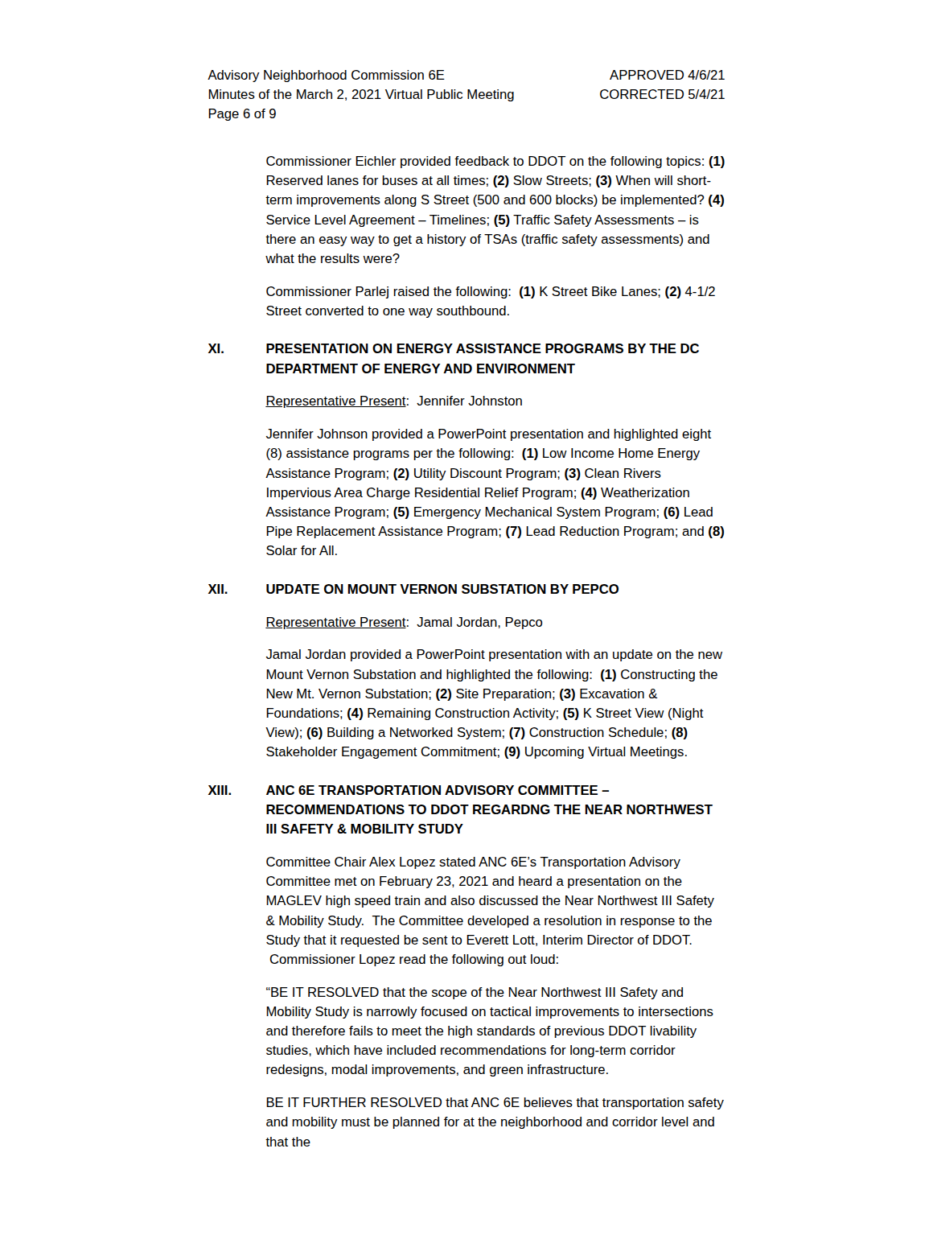Advisory Neighborhood Commission 6E Minutes of the March 2, 2021 Virtual Public Meeting Page 6 of 9
APPROVED 4/6/21 CORRECTED 5/4/21
Commissioner Eichler provided feedback to DDOT on the following topics: (1) Reserved lanes for buses at all times; (2) Slow Streets; (3) When will short-term improvements along S Street (500 and 600 blocks) be implemented? (4) Service Level Agreement – Timelines; (5) Traffic Safety Assessments – is there an easy way to get a history of TSAs (traffic safety assessments) and what the results were?
Commissioner Parlej raised the following: (1) K Street Bike Lanes; (2) 4-1/2 Street converted to one way southbound.
XI.
PRESENTATION ON ENERGY ASSISTANCE PROGRAMS BY THE DC DEPARTMENT OF ENERGY AND ENVIRONMENT
Representative Present: Jennifer Johnston
Jennifer Johnson provided a PowerPoint presentation and highlighted eight (8) assistance programs per the following: (1) Low Income Home Energy Assistance Program; (2) Utility Discount Program; (3) Clean Rivers Impervious Area Charge Residential Relief Program; (4) Weatherization Assistance Program; (5) Emergency Mechanical System Program; (6) Lead Pipe Replacement Assistance Program; (7) Lead Reduction Program; and (8) Solar for All.
XII.
UPDATE ON MOUNT VERNON SUBSTATION BY PEPCO
Representative Present: Jamal Jordan, Pepco
Jamal Jordan provided a PowerPoint presentation with an update on the new Mount Vernon Substation and highlighted the following: (1) Constructing the New Mt. Vernon Substation; (2) Site Preparation; (3) Excavation & Foundations; (4) Remaining Construction Activity; (5) K Street View (Night View); (6) Building a Networked System; (7) Construction Schedule; (8) Stakeholder Engagement Commitment; (9) Upcoming Virtual Meetings.
XIII.
ANC 6E TRANSPORTATION ADVISORY COMMITTEE – RECOMMENDATIONS TO DDOT REGARDNG THE NEAR NORTHWEST III SAFETY & MOBILITY STUDY
Committee Chair Alex Lopez stated ANC 6E’s Transportation Advisory Committee met on February 23, 2021 and heard a presentation on the MAGLEV high speed train and also discussed the Near Northwest III Safety & Mobility Study. The Committee developed a resolution in response to the Study that it requested be sent to Everett Lott, Interim Director of DDOT. Commissioner Lopez read the following out loud:
“BE IT RESOLVED that the scope of the Near Northwest III Safety and Mobility Study is narrowly focused on tactical improvements to intersections and therefore fails to meet the high standards of previous DDOT livability studies, which have included recommendations for long-term corridor redesigns, modal improvements, and green infrastructure.
BE IT FURTHER RESOLVED that ANC 6E believes that transportation safety and mobility must be planned for at the neighborhood and corridor level and that the